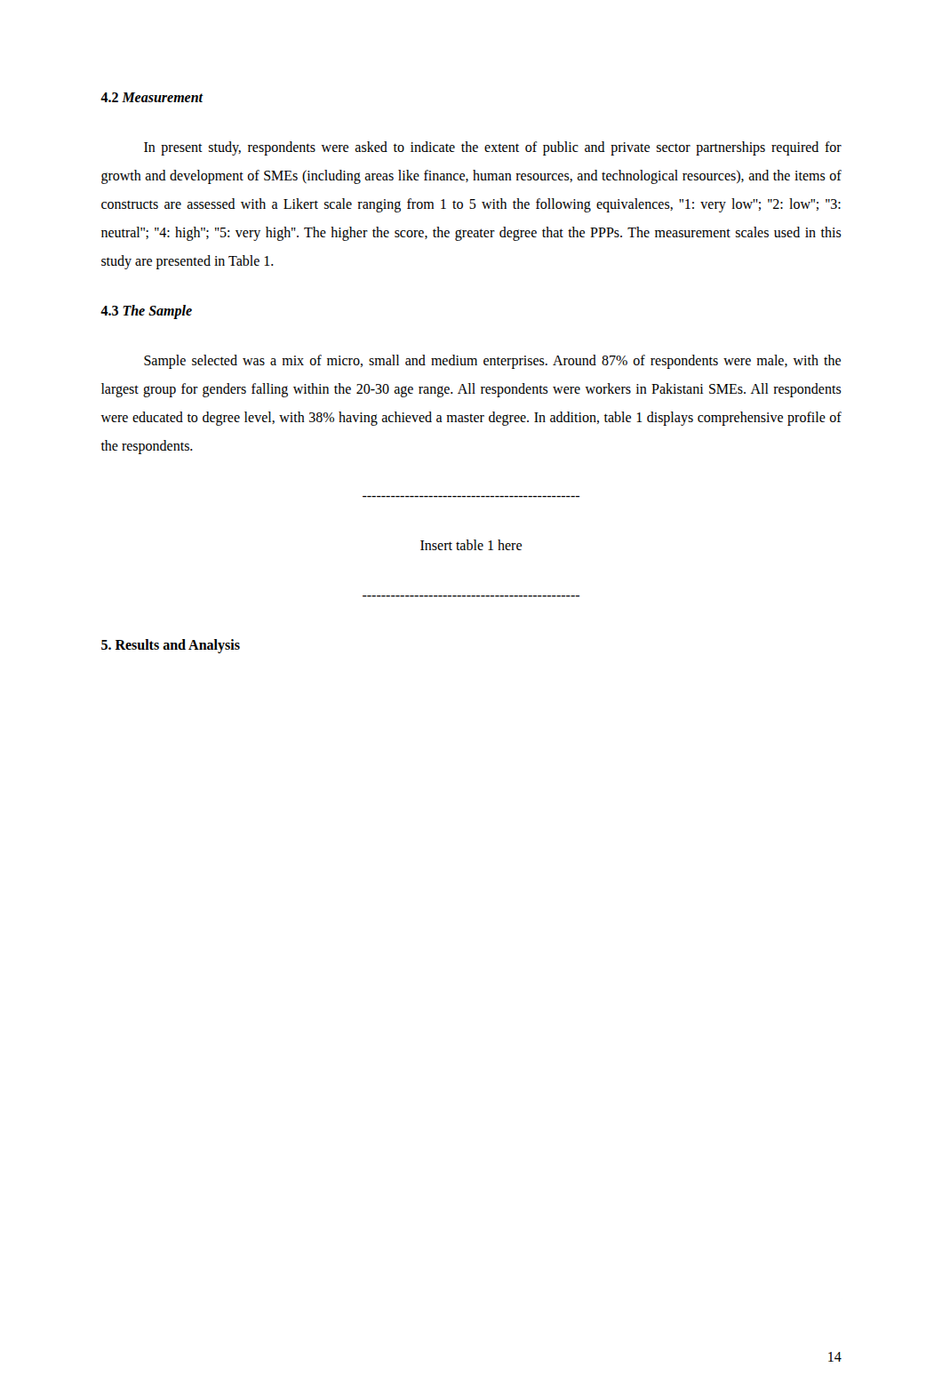4.2 Measurement
In present study, respondents were asked to indicate the extent of public and private sector partnerships required for growth and development of SMEs (including areas like finance, human resources, and technological resources), and the items of constructs are assessed with a Likert scale ranging from 1 to 5 with the following equivalences, ''1: very low''; ''2: low''; ''3: neutral''; ''4: high''; ''5: very high''. The higher the score, the greater degree that the PPPs. The measurement scales used in this study are presented in Table 1.
4.3 The Sample
Sample selected was a mix of micro, small and medium enterprises. Around 87% of respondents were male, with the largest group for genders falling within the 20-30 age range. All respondents were workers in Pakistani SMEs. All respondents were educated to degree level, with 38% having achieved a master degree. In addition, table 1 displays comprehensive profile of the respondents.
----------------------------------------------
Insert table 1 here
----------------------------------------------
5. Results and Analysis
14